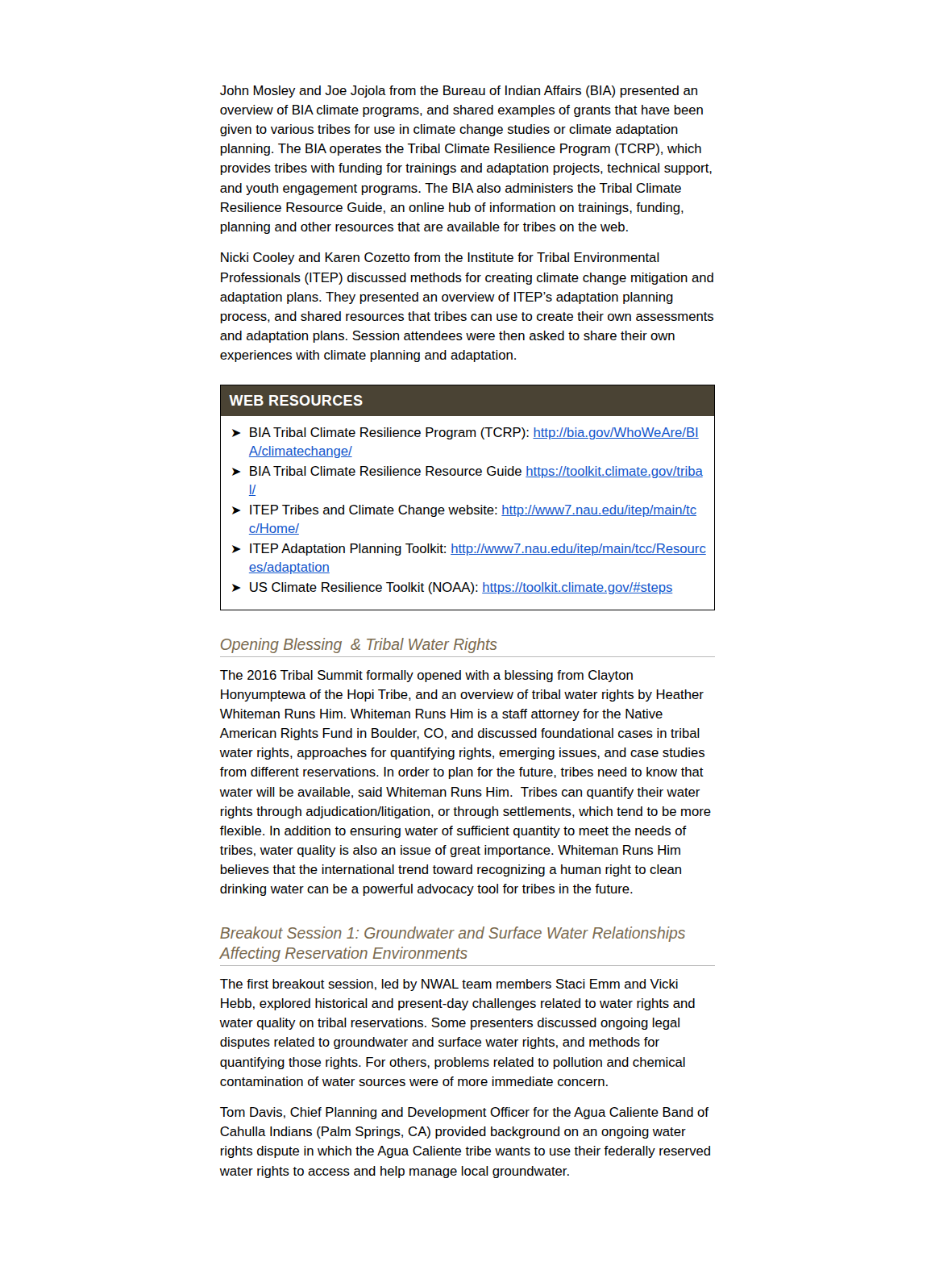John Mosley and Joe Jojola from the Bureau of Indian Affairs (BIA) presented an overview of BIA climate programs, and shared examples of grants that have been given to various tribes for use in climate change studies or climate adaptation planning. The BIA operates the Tribal Climate Resilience Program (TCRP), which provides tribes with funding for trainings and adaptation projects, technical support, and youth engagement programs. The BIA also administers the Tribal Climate Resilience Resource Guide, an online hub of information on trainings, funding, planning and other resources that are available for tribes on the web.
Nicki Cooley and Karen Cozetto from the Institute for Tribal Environmental Professionals (ITEP) discussed methods for creating climate change mitigation and adaptation plans. They presented an overview of ITEP’s adaptation planning process, and shared resources that tribes can use to create their own assessments and adaptation plans. Session attendees were then asked to share their own experiences with climate planning and adaptation.
WEB RESOURCES
BIA Tribal Climate Resilience Program (TCRP): http://bia.gov/WhoWeAre/BIA/climatechange/
BIA Tribal Climate Resilience Resource Guide https://toolkit.climate.gov/tribal/
ITEP Tribes and Climate Change website: http://www7.nau.edu/itep/main/tcc/Home/
ITEP Adaptation Planning Toolkit: http://www7.nau.edu/itep/main/tcc/Resources/adaptation
US Climate Resilience Toolkit (NOAA): https://toolkit.climate.gov/#steps
Opening Blessing & Tribal Water Rights
The 2016 Tribal Summit formally opened with a blessing from Clayton Honyumptewa of the Hopi Tribe, and an overview of tribal water rights by Heather Whiteman Runs Him. Whiteman Runs Him is a staff attorney for the Native American Rights Fund in Boulder, CO, and discussed foundational cases in tribal water rights, approaches for quantifying rights, emerging issues, and case studies from different reservations. In order to plan for the future, tribes need to know that water will be available, said Whiteman Runs Him. Tribes can quantify their water rights through adjudication/litigation, or through settlements, which tend to be more flexible. In addition to ensuring water of sufficient quantity to meet the needs of tribes, water quality is also an issue of great importance. Whiteman Runs Him believes that the international trend toward recognizing a human right to clean drinking water can be a powerful advocacy tool for tribes in the future.
Breakout Session 1: Groundwater and Surface Water Relationships Affecting Reservation Environments
The first breakout session, led by NWAL team members Staci Emm and Vicki Hebb, explored historical and present-day challenges related to water rights and water quality on tribal reservations. Some presenters discussed ongoing legal disputes related to groundwater and surface water rights, and methods for quantifying those rights. For others, problems related to pollution and chemical contamination of water sources were of more immediate concern.
Tom Davis, Chief Planning and Development Officer for the Agua Caliente Band of Cahulla Indians (Palm Springs, CA) provided background on an ongoing water rights dispute in which the Agua Caliente tribe wants to use their federally reserved water rights to access and help manage local groundwater.